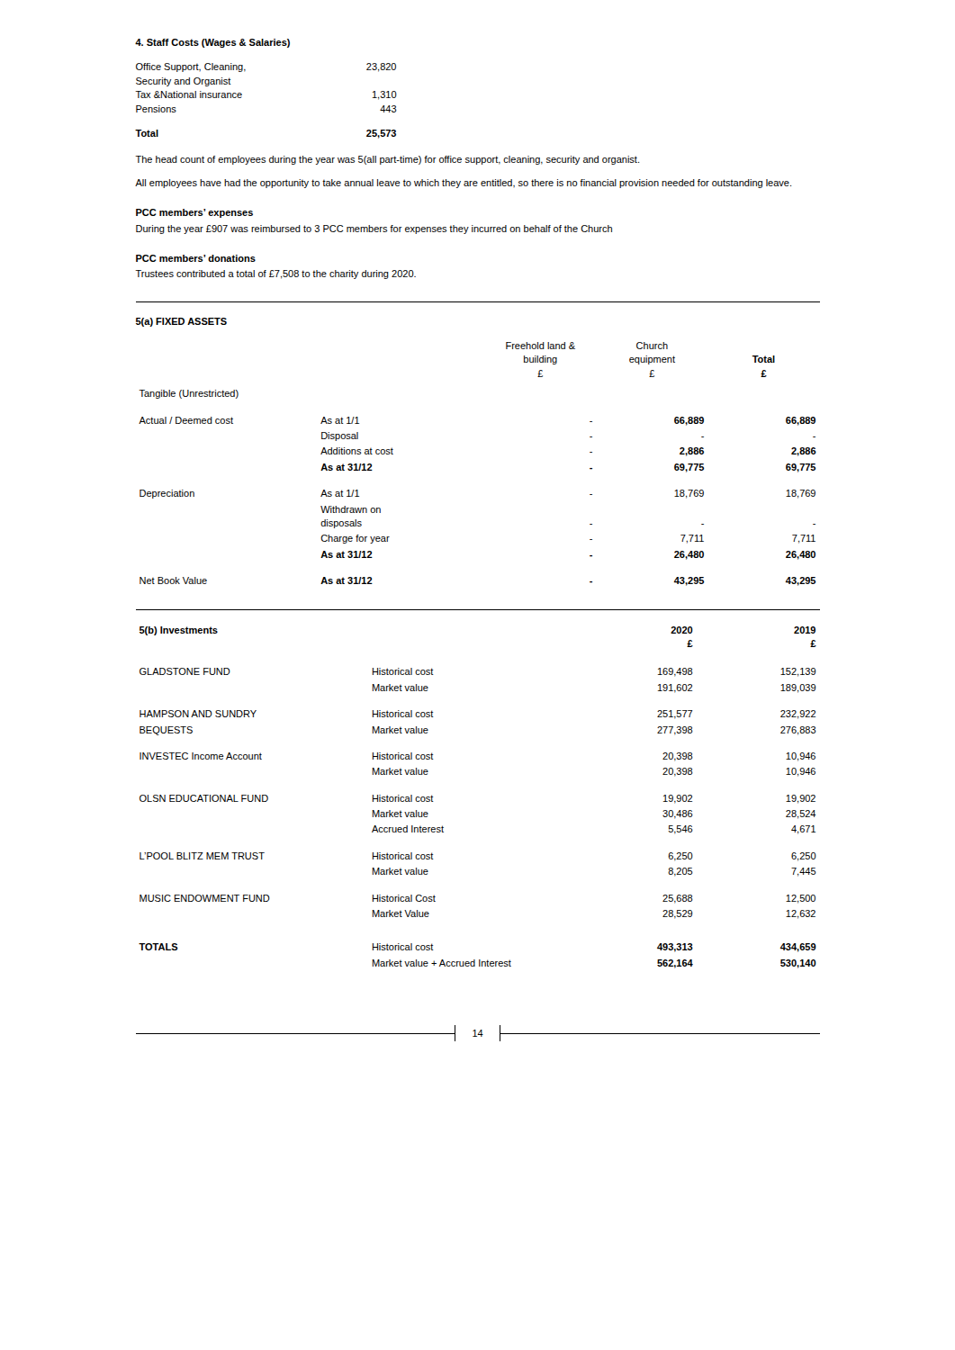4. Staff Costs (Wages & Salaries)
| Office Support, Cleaning, Security and Organist | 23,820 |
| Tax &National insurance | 1,310 |
| Pensions | 443 |
| Total | 25,573 |
The head count of employees during the year was 5(all part-time) for office support, cleaning, security and organist.
All employees have had the opportunity to take annual leave to which they are entitled, so there is no financial provision needed for outstanding leave.
PCC members’ expenses
During the year £907 was reimbursed to 3 PCC members for expenses they incurred on behalf of the Church
PCC members’ donations
Trustees contributed a total of £7,508 to the charity during 2020.
5(a) FIXED ASSETS
| | | Freehold land & building £ | Church equipment £ | Total £ |
| --- | --- | --- | --- | --- |
| Tangible (Unrestricted) | | | | |
| Actual / Deemed cost | As at 1/1 | - | 66,889 | 66,889 |
| | Disposal | - | - | - |
| | Additions at cost | - | 2,886 | 2,886 |
| | As at 31/12 | - | 69,775 | 69,775 |
| Depreciation | As at 1/1 | - | 18,769 | 18,769 |
| | Withdrawn on disposals | - | - | - |
| | Charge for year | - | 7,711 | 7,711 |
| | As at 31/12 | - | 26,480 | 26,480 |
| Net Book Value | As at 31/12 | - | 43,295 | 43,295 |
| 5(b) Investments | | 2020 £ | 2019 £ |
| GLADSTONE FUND | Historical cost | 169,498 | 152,139 |
| | Market value | 191,602 | 189,039 |
| HAMPSON AND SUNDRY | Historical cost | 251,577 | 232,922 |
| BEQUESTS | Market value | 277,398 | 276,883 |
| INVESTEC Income Account | Historical cost | 20,398 | 10,946 |
| | Market value | 20,398 | 10,946 |
| OLSN EDUCATIONAL FUND | Historical cost | 19,902 | 19,902 |
| | Market value | 30,486 | 28,524 |
| | Accrued Interest | 5,546 | 4,671 |
| L’POOL BLITZ MEM TRUST | Historical cost | 6,250 | 6,250 |
| | Market value | 8,205 | 7,445 |
| MUSIC ENDOWMENT FUND | Historical Cost | 25,688 | 12,500 |
| | Market Value | 28,529 | 12,632 |
| TOTALS | Historical cost | 493,313 | 434,659 |
| | Market value + Accrued Interest | 562,164 | 530,140 |
14